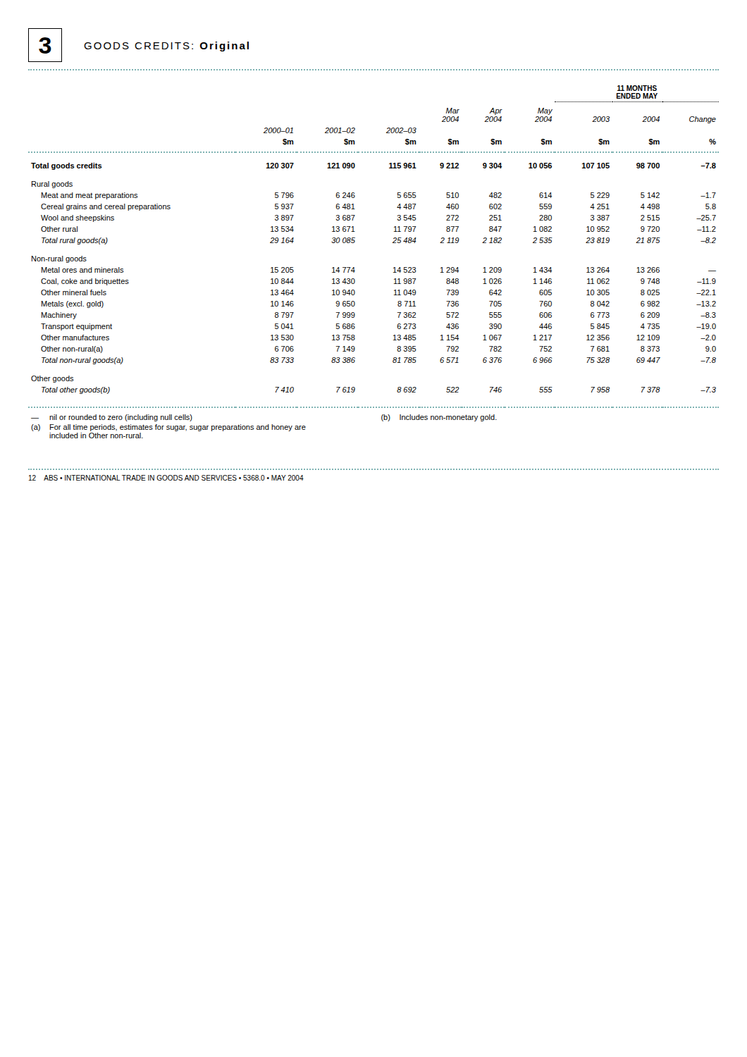3 GOODS CREDITS: Original
| | | | | | | | 11 MONTHS ENDED MAY |
| --- | --- | --- | --- | --- | --- | --- | --- |
| | | | | Mar 2004 | Apr 2004 | May 2004 | 2003 | 2004 | Change |
| | 2000–01 | 2001–02 | 2002–03 | | | | | | |
| | $m | $m | $m | $m | $m | $m | $m | $m | % |
| Total goods credits | 120 307 | 121 090 | 115 961 | 9 212 | 9 304 | 10 056 | 107 105 | 98 700 | –7.8 |
| Rural goods | |
| Meat and meat preparations | 5 796 | 6 246 | 5 655 | 510 | 482 | 614 | 5 229 | 5 142 | –1.7 |
| Cereal grains and cereal preparations | 5 937 | 6 481 | 4 487 | 460 | 602 | 559 | 4 251 | 4 498 | 5.8 |
| Wool and sheepskins | 3 897 | 3 687 | 3 545 | 272 | 251 | 280 | 3 387 | 2 515 | –25.7 |
| Other rural | 13 534 | 13 671 | 11 797 | 877 | 847 | 1 082 | 10 952 | 9 720 | –11.2 |
| Total rural goods(a) | 29 164 | 30 085 | 25 484 | 2 119 | 2 182 | 2 535 | 23 819 | 21 875 | –8.2 |
| Non-rural goods | |
| Metal ores and minerals | 15 205 | 14 774 | 14 523 | 1 294 | 1 209 | 1 434 | 13 264 | 13 266 | — |
| Coal, coke and briquettes | 10 844 | 13 430 | 11 987 | 848 | 1 026 | 1 146 | 11 062 | 9 748 | –11.9 |
| Other mineral fuels | 13 464 | 10 940 | 11 049 | 739 | 642 | 605 | 10 305 | 8 025 | –22.1 |
| Metals (excl. gold) | 10 146 | 9 650 | 8 711 | 736 | 705 | 760 | 8 042 | 6 982 | –13.2 |
| Machinery | 8 797 | 7 999 | 7 362 | 572 | 555 | 606 | 6 773 | 6 209 | –8.3 |
| Transport equipment | 5 041 | 5 686 | 6 273 | 436 | 390 | 446 | 5 845 | 4 735 | –19.0 |
| Other manufactures | 13 530 | 13 758 | 13 485 | 1 154 | 1 067 | 1 217 | 12 356 | 12 109 | –2.0 |
| Other non-rural(a) | 6 706 | 7 149 | 8 395 | 792 | 782 | 752 | 7 681 | 8 373 | 9.0 |
| Total non-rural goods(a) | 83 733 | 83 386 | 81 785 | 6 571 | 6 376 | 6 966 | 75 328 | 69 447 | –7.8 |
| Other goods | |
| Total other goods(b) | 7 410 | 7 619 | 8 692 | 522 | 746 | 555 | 7 958 | 7 378 | –7.3 |
| — | nil or rounded to zero (including null cells) | (b) | Includes non-monetary gold. |
| (a) | For all time periods, estimates for sugar, sugar preparations and honey are included in Other non-rural. |
12 ABS • INTERNATIONAL TRADE IN GOODS AND SERVICES • 5368.0 • MAY 2004